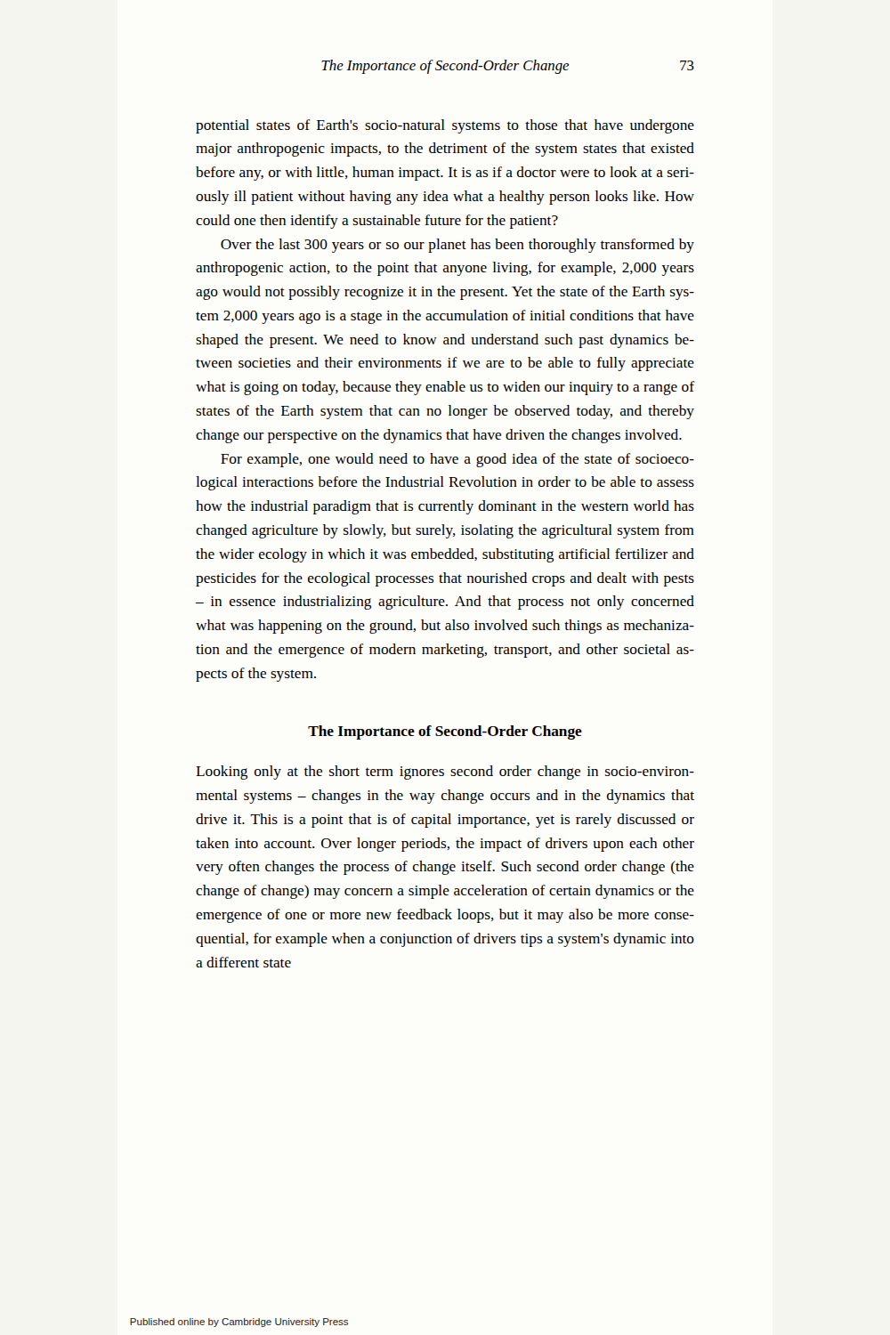The Importance of Second-Order Change 73
potential states of Earth's socio-natural systems to those that have undergone major anthropogenic impacts, to the detriment of the system states that existed before any, or with little, human impact. It is as if a doctor were to look at a seriously ill patient without having any idea what a healthy person looks like. How could one then identify a sustainable future for the patient?
Over the last 300 years or so our planet has been thoroughly transformed by anthropogenic action, to the point that anyone living, for example, 2,000 years ago would not possibly recognize it in the present. Yet the state of the Earth system 2,000 years ago is a stage in the accumulation of initial conditions that have shaped the present. We need to know and understand such past dynamics between societies and their environments if we are to be able to fully appreciate what is going on today, because they enable us to widen our inquiry to a range of states of the Earth system that can no longer be observed today, and thereby change our perspective on the dynamics that have driven the changes involved.
For example, one would need to have a good idea of the state of socioecological interactions before the Industrial Revolution in order to be able to assess how the industrial paradigm that is currently dominant in the western world has changed agriculture by slowly, but surely, isolating the agricultural system from the wider ecology in which it was embedded, substituting artificial fertilizer and pesticides for the ecological processes that nourished crops and dealt with pests – in essence industrializing agriculture. And that process not only concerned what was happening on the ground, but also involved such things as mechanization and the emergence of modern marketing, transport, and other societal aspects of the system.
The Importance of Second-Order Change
Looking only at the short term ignores second order change in socio-environmental systems – changes in the way change occurs and in the dynamics that drive it. This is a point that is of capital importance, yet is rarely discussed or taken into account. Over longer periods, the impact of drivers upon each other very often changes the process of change itself. Such second order change (the change of change) may concern a simple acceleration of certain dynamics or the emergence of one or more new feedback loops, but it may also be more consequential, for example when a conjunction of drivers tips a system's dynamic into a different state
Published online by Cambridge University Press